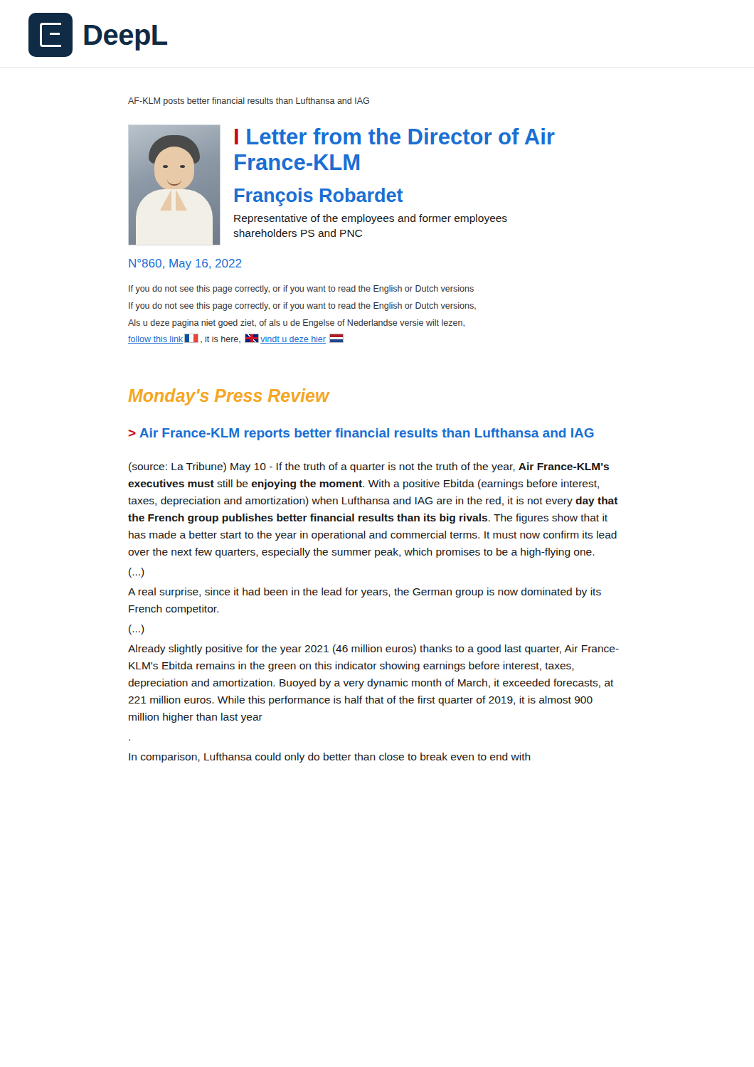DeepL
AF-KLM posts better financial results than Lufthansa and IAG
I Letter from the Director of Air France-KLM
François Robardet
Representative of the employees and former employees
shareholders PS and PNC
N°860, May 16, 2022
If you do not see this page correctly, or if you want to read the English or Dutch versions
If you do not see this page correctly, or if you want to read the English or Dutch versions,
Als u deze pagina niet goed ziet, of als u de Engelse of Nederlandse versie wilt lezen,
follow this link , it is here, vindt u deze hier
Monday's Press Review
> Air France-KLM reports better financial results than Lufthansa and IAG
(source: La Tribune) May 10 - If the truth of a quarter is not the truth of the year, Air France-KLM's executives must still be enjoying the moment. With a positive Ebitda (earnings before interest, taxes, depreciation and amortization) when Lufthansa and IAG are in the red, it is not every day that the French group publishes better financial results than its big rivals. The figures show that it has made a better start to the year in operational and commercial terms. It must now confirm its lead over the next few quarters, especially the summer peak, which promises to be a high-flying one.
(...)
A real surprise, since it had been in the lead for years, the German group is now dominated by its French competitor.
(...)
Already slightly positive for the year 2021 (46 million euros) thanks to a good last quarter, Air France-KLM's Ebitda remains in the green on this indicator showing earnings before interest, taxes, depreciation and amortization. Buoyed by a very dynamic month of March, it exceeded forecasts, at 221 million euros. While this performance is half that of the first quarter of 2019, it is almost 900 million higher than last year
.
In comparison, Lufthansa could only do better than close to break even to end with